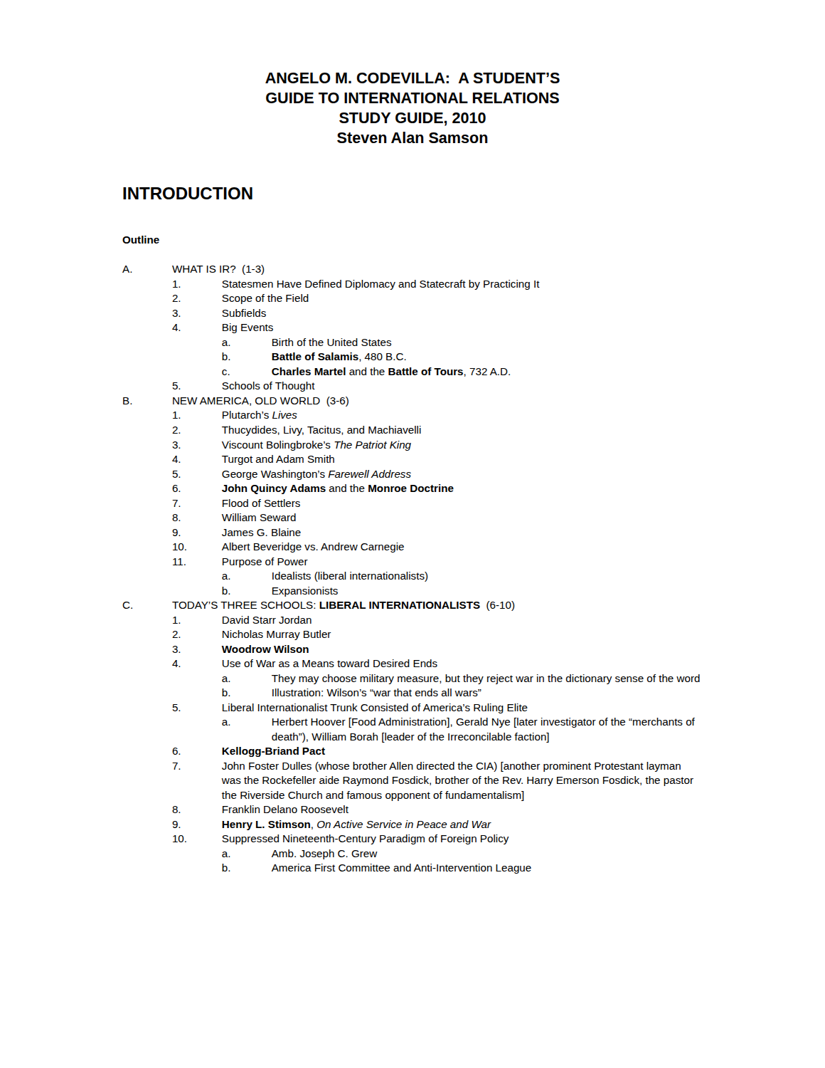ANGELO M. CODEVILLA: A STUDENT’S
GUIDE TO INTERNATIONAL RELATIONS
STUDY GUIDE, 2010
Steven Alan Samson
INTRODUCTION
Outline
A. WHAT IS IR? (1-3)
1. Statesmen Have Defined Diplomacy and Statecraft by Practicing It
2. Scope of the Field
3. Subfields
4. Big Events
a. Birth of the United States
b. Battle of Salamis, 480 B.C.
c. Charles Martel and the Battle of Tours, 732 A.D.
5. Schools of Thought
B. NEW AMERICA, OLD WORLD (3-6)
1. Plutarch’s Lives
2. Thucydides, Livy, Tacitus, and Machiavelli
3. Viscount Bolingbroke’s The Patriot King
4. Turgot and Adam Smith
5. George Washington’s Farewell Address
6. John Quincy Adams and the Monroe Doctrine
7. Flood of Settlers
8. William Seward
9. James G. Blaine
10. Albert Beveridge vs. Andrew Carnegie
11. Purpose of Power
a. Idealists (liberal internationalists)
b. Expansionists
C. TODAY’S THREE SCHOOLS: LIBERAL INTERNATIONALISTS (6-10)
1. David Starr Jordan
2. Nicholas Murray Butler
3. Woodrow Wilson
4. Use of War as a Means toward Desired Ends
a. They may choose military measure, but they reject war in the dictionary sense of the word
b. Illustration: Wilson’s “war that ends all wars”
5. Liberal Internationalist Trunk Consisted of America’s Ruling Elite
a. Herbert Hoover [Food Administration], Gerald Nye [later investigator of the “merchants of death”), William Borah [leader of the Irreconcilable faction]
6. Kellogg-Briand Pact
7. John Foster Dulles (whose brother Allen directed the CIA) [another prominent Protestant layman was the Rockefeller aide Raymond Fosdick, brother of the Rev. Harry Emerson Fosdick, the pastor the Riverside Church and famous opponent of fundamentalism]
8. Franklin Delano Roosevelt
9. Henry L. Stimson, On Active Service in Peace and War
10. Suppressed Nineteenth-Century Paradigm of Foreign Policy
a. Amb. Joseph C. Grew
b. America First Committee and Anti-Intervention League